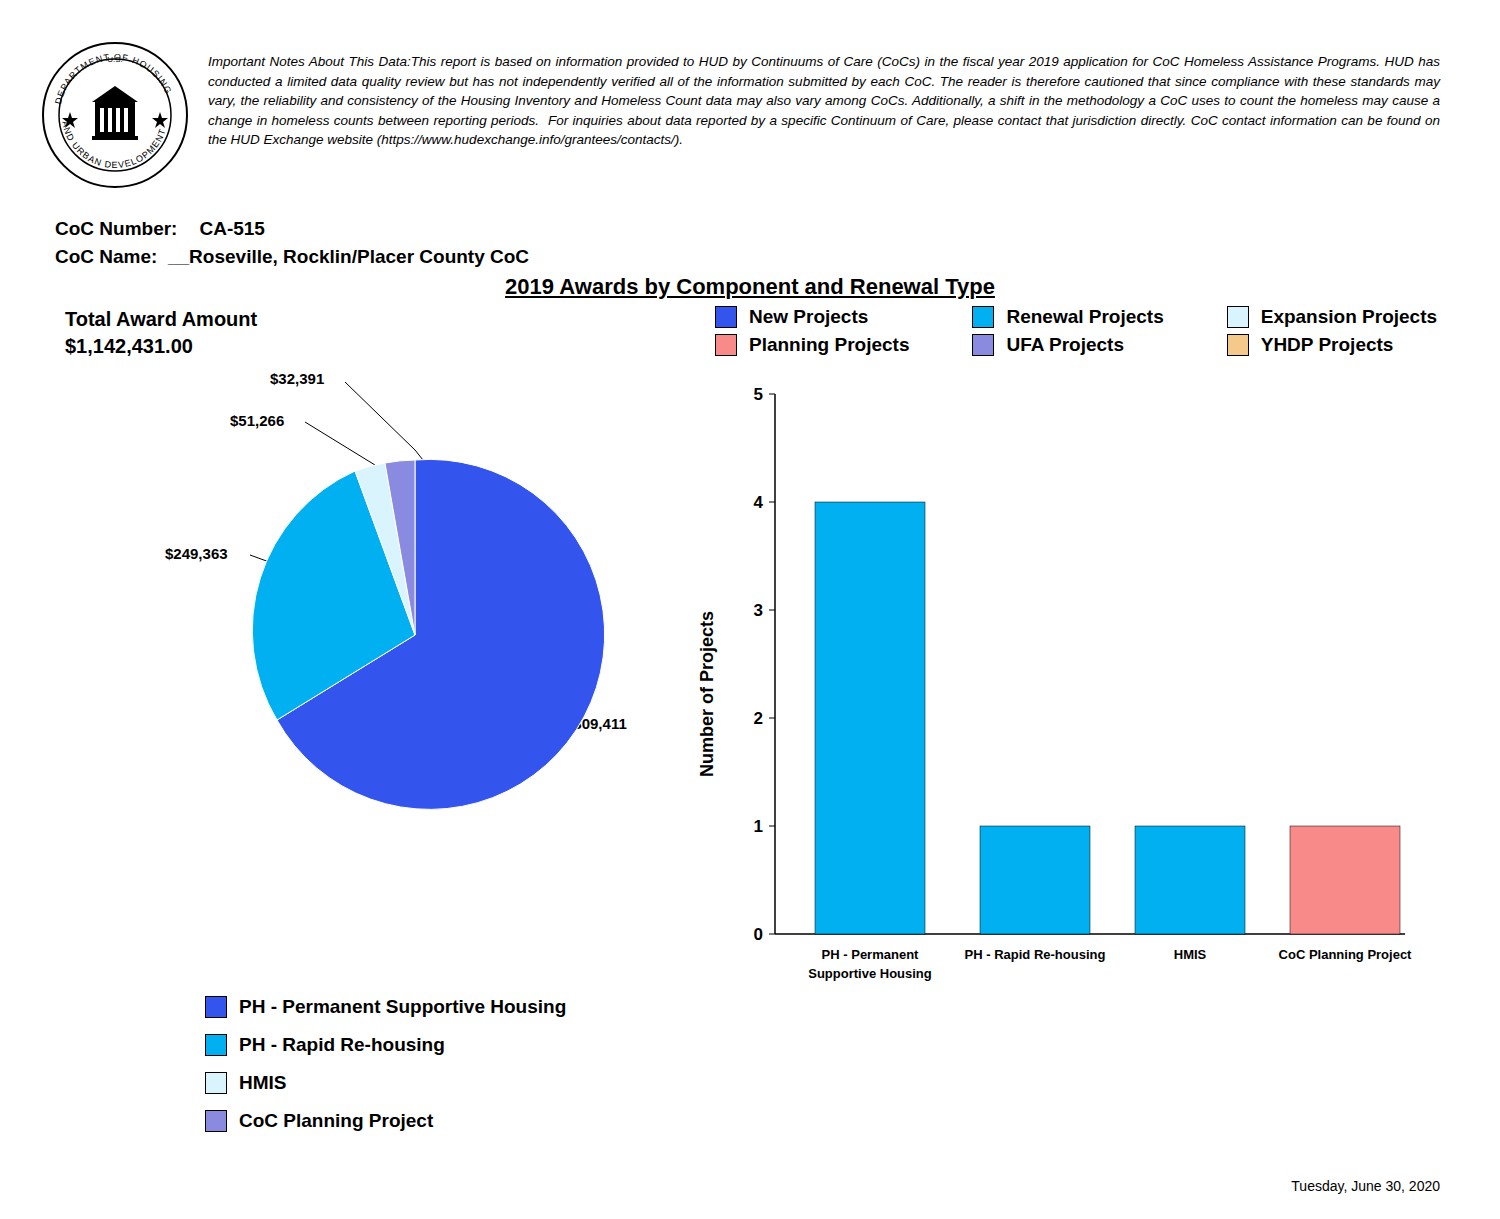DEPARTMENT OF HOUSING AND URBAN DEVELOPMENT U.S.
Important Notes About This Data:This report is based on information provided to HUD by Continuums of Care (CoCs) in the fiscal year 2019 application for CoC Homeless Assistance Programs. HUD has conducted a limited data quality review but has not independently verified all of the information submitted by each CoC. The reader is therefore cautioned that since compliance with these standards may vary, the reliability and consistency of the Housing Inventory and Homeless Count data may also vary among CoCs. Additionally, a shift in the methodology a CoC uses to count the homeless may cause a change in homeless counts between reporting periods. For inquiries about data reported by a specific Continuum of Care, please contact that jurisdiction directly. CoC contact information can be found on the HUD Exchange website (https://www.hudexchange.info/grantees/contacts/).
CoC Number: CA-515
CoC Name: __Roseville, Rocklin/Placer County CoC
2019 Awards by Component and Renewal Type
Total Award Amount $1,142,431.00
$32,391
$51,266
$249,363
$809,411
PH - Permanent Supportive Housing
PH - Rapid Re-housing
HMIS
CoC Planning Project
New Projects
Renewal Projects
Expansion Projects
Planning Projects
UFA Projects
YHDP Projects
Number of Projects
0 1 2 3 4 5 PH - Permanent Supportive Housing PH - Rapid Re-housing HMIS CoC Planning Project
Tuesday, June 30, 2020